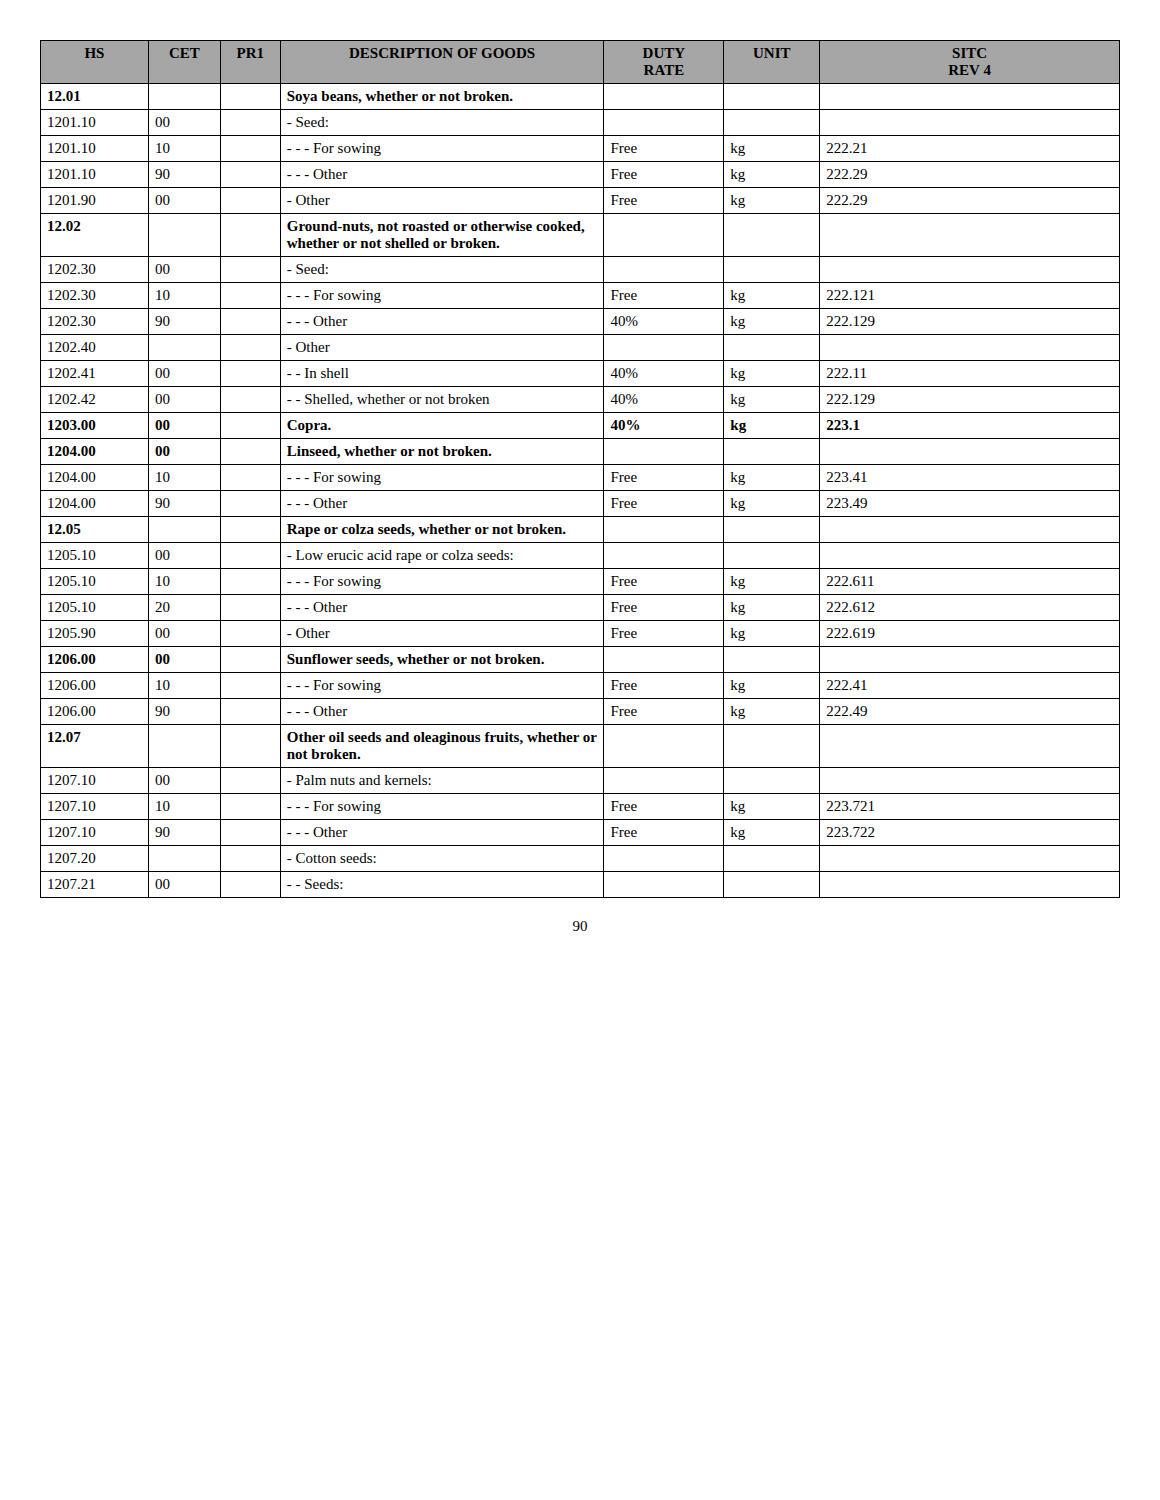| HS | CET | PR1 | DESCRIPTION OF GOODS | DUTY RATE | UNIT | SITC REV 4 |
| --- | --- | --- | --- | --- | --- | --- |
| 12.01 | | | Soya beans, whether or not broken. | | | |
| 1201.10 | 00 | | - Seed: | | | |
| 1201.10 | 10 | | - - - For sowing | Free | kg | 222.21 |
| 1201.10 | 90 | | - - - Other | Free | kg | 222.29 |
| 1201.90 | 00 | | - Other | Free | kg | 222.29 |
| 12.02 | | | Ground-nuts, not roasted or otherwise cooked, whether or not shelled or broken. | | | |
| 1202.30 | 00 | | - Seed: | | | |
| 1202.30 | 10 | | - - - For sowing | Free | kg | 222.121 |
| 1202.30 | 90 | | - - - Other | 40% | kg | 222.129 |
| 1202.40 | | | - Other | | | |
| 1202.41 | 00 | | - - In shell | 40% | kg | 222.11 |
| 1202.42 | 00 | | - - Shelled, whether or not broken | 40% | kg | 222.129 |
| 1203.00 | 00 | | Copra. | 40% | kg | 223.1 |
| 1204.00 | 00 | | Linseed, whether or not broken. | | | |
| 1204.00 | 10 | | - - - For sowing | Free | kg | 223.41 |
| 1204.00 | 90 | | - - - Other | Free | kg | 223.49 |
| 12.05 | | | Rape or colza seeds, whether or not broken. | | | |
| 1205.10 | 00 | | - Low erucic acid rape or colza seeds: | | | |
| 1205.10 | 10 | | - - - For sowing | Free | kg | 222.611 |
| 1205.10 | 20 | | - - - Other | Free | kg | 222.612 |
| 1205.90 | 00 | | - Other | Free | kg | 222.619 |
| 1206.00 | 00 | | Sunflower seeds, whether or not broken. | | | |
| 1206.00 | 10 | | - - - For sowing | Free | kg | 222.41 |
| 1206.00 | 90 | | - - - Other | Free | kg | 222.49 |
| 12.07 | | | Other oil seeds and oleaginous fruits, whether or not broken. | | | |
| 1207.10 | 00 | | - Palm nuts and kernels: | | | |
| 1207.10 | 10 | | - - - For sowing | Free | kg | 223.721 |
| 1207.10 | 90 | | - - - Other | Free | kg | 223.722 |
| 1207.20 | | | - Cotton seeds: | | | |
| 1207.21 | 00 | | - - Seeds: | | | |
90